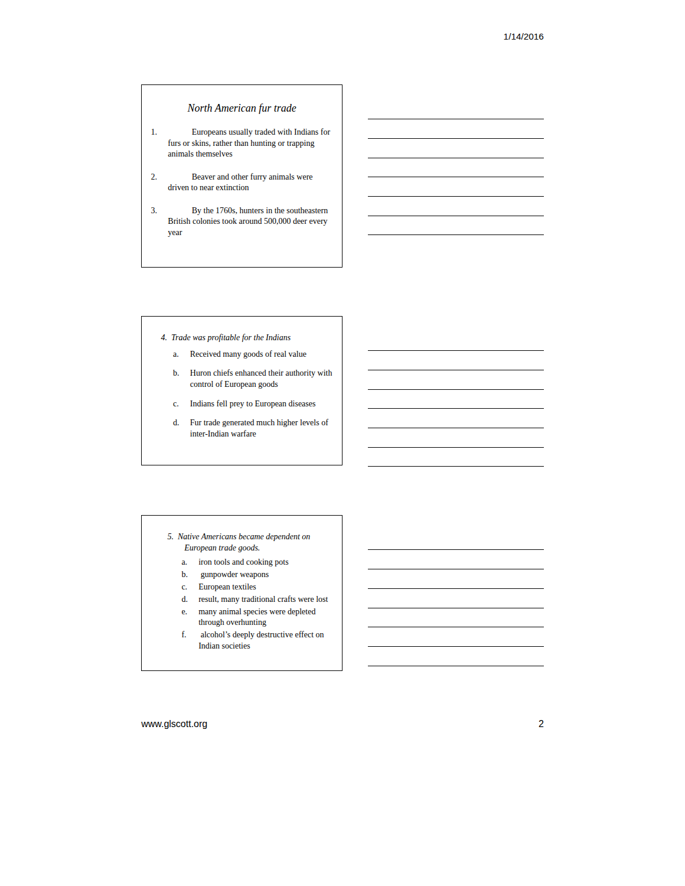1/14/2016
North American fur trade
1. Europeans usually traded with Indians for furs or skins, rather than hunting or trapping animals themselves
2. Beaver and other furry animals were driven to near extinction
3. By the 1760s, hunters in the southeastern British colonies took around 500,000 deer every year
4. Trade was profitable for the Indians
a. Received many goods of real value
b. Huron chiefs enhanced their authority with control of European goods
c. Indians fell prey to European diseases
d. Fur trade generated much higher levels of inter-Indian warfare
5. Native Americans became dependent on European trade goods.
a. iron tools and cooking pots
b. gunpowder weapons
c. European textiles
d. result, many traditional crafts were lost
e. many animal species were depleted through overhunting
f. alcohol’s deeply destructive effect on Indian societies
www.glscott.org 2